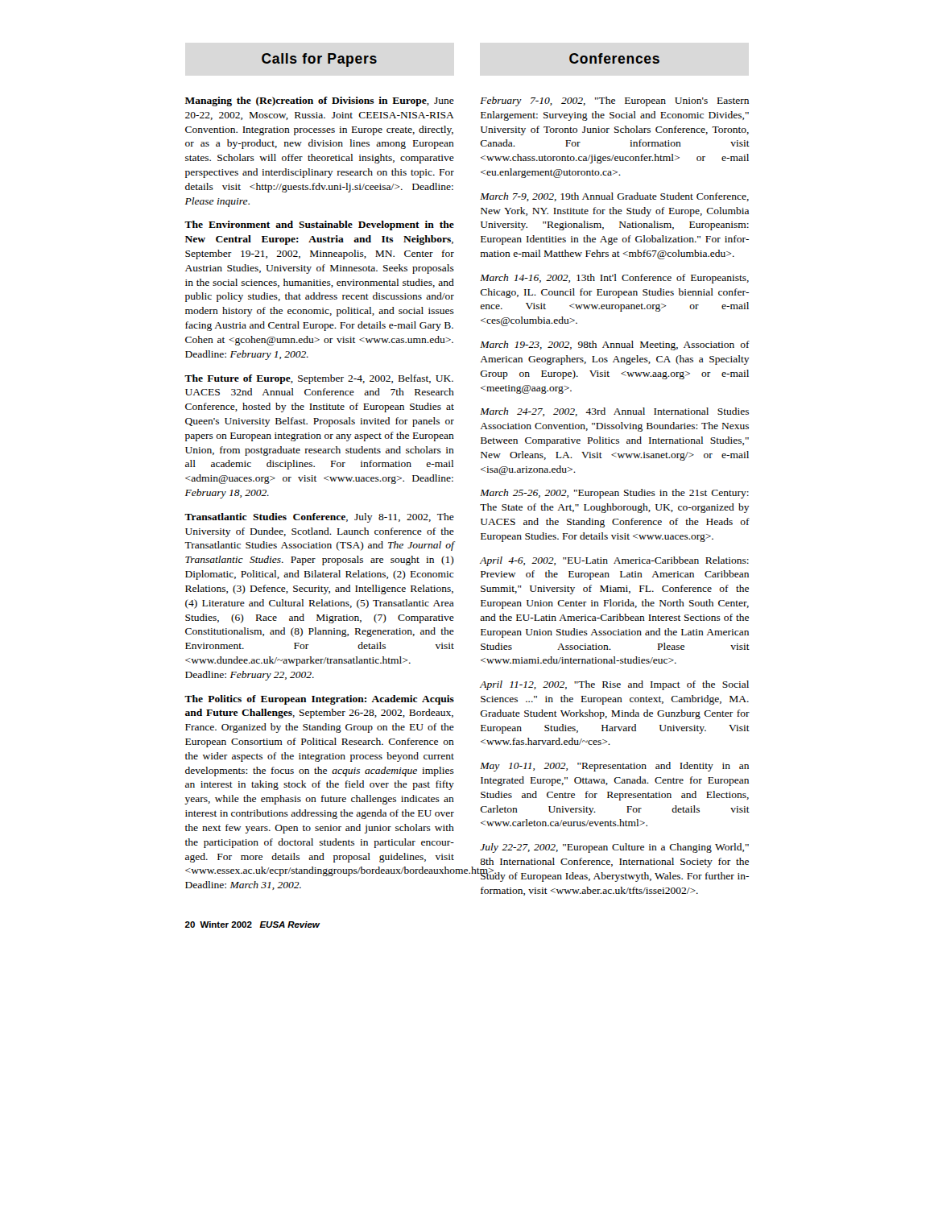Calls for Papers
Managing the (Re)creation of Divisions in Europe, June 20-22, 2002, Moscow, Russia. Joint CEEISA-NISA-RISA Convention. Integration processes in Europe create, directly, or as a by-product, new division lines among European states. Scholars will offer theoretical insights, comparative perspectives and interdisciplinary research on this topic. For details visit <http://guests.fdv.uni-lj.si/ceeisa/>. Deadline: Please inquire.
The Environment and Sustainable Development in the New Central Europe: Austria and Its Neighbors, September 19-21, 2002, Minneapolis, MN. Center for Austrian Studies, University of Minnesota. Seeks proposals in the social sciences, humanities, environmental studies, and public policy studies, that address recent discussions and/or modern history of the economic, political, and social issues facing Austria and Central Europe. For details e-mail Gary B. Cohen at <gcohen@umn.edu> or visit <www.cas.umn.edu>. Deadline: February 1, 2002.
The Future of Europe, September 2-4, 2002, Belfast, UK. UACES 32nd Annual Conference and 7th Research Conference, hosted by the Institute of European Studies at Queen's University Belfast. Proposals invited for panels or papers on European integration or any aspect of the European Union, from postgraduate research students and scholars in all academic disciplines. For information e-mail <admin@uaces.org> or visit <www.uaces.org>. Deadline: February 18, 2002.
Transatlantic Studies Conference, July 8-11, 2002, The University of Dundee, Scotland. Launch conference of the Transatlantic Studies Association (TSA) and The Journal of Transatlantic Studies. Paper proposals are sought in (1) Diplomatic, Political, and Bilateral Relations, (2) Economic Relations, (3) Defence, Security, and Intelligence Relations, (4) Literature and Cultural Relations, (5) Transatlantic Area Studies, (6) Race and Migration, (7) Comparative Constitutionalism, and (8) Planning, Regeneration, and the Environment. For details visit <www.dundee.ac.uk/~awparker/transatlantic.html>. Deadline: February 22, 2002.
The Politics of European Integration: Academic Acquis and Future Challenges, September 26-28, 2002, Bordeaux, France. Organized by the Standing Group on the EU of the European Consortium of Political Research. Conference on the wider aspects of the integration process beyond current developments: the focus on the acquis academique implies an interest in taking stock of the field over the past fifty years, while the emphasis on future challenges indicates an interest in contributions addressing the agenda of the EU over the next few years. Open to senior and junior scholars with the participation of doctoral students in particular encouraged. For more details and proposal guidelines, visit <www.essex.ac.uk/ecpr/standinggroups/bordeaux/bordeauxhome.htm>. Deadline: March 31, 2002.
Conferences
February 7-10, 2002, "The European Union's Eastern Enlargement: Surveying the Social and Economic Divides," University of Toronto Junior Scholars Conference, Toronto, Canada. For information visit <www.chass.utoronto.ca/jiges/euconfer.html> or e-mail <eu.enlargement@utoronto.ca>.
March 7-9, 2002, 19th Annual Graduate Student Conference, New York, NY. Institute for the Study of Europe, Columbia University. "Regionalism, Nationalism, Europeanism: European Identities in the Age of Globalization." For information e-mail Matthew Fehrs at <mbf67@columbia.edu>.
March 14-16, 2002, 13th Int'l Conference of Europeanists, Chicago, IL. Council for European Studies biennial conference. Visit <www.europanet.org> or e-mail <ces@columbia.edu>.
March 19-23, 2002, 98th Annual Meeting, Association of American Geographers, Los Angeles, CA (has a Specialty Group on Europe). Visit <www.aag.org> or e-mail <meeting@aag.org>.
March 24-27, 2002, 43rd Annual International Studies Association Convention, "Dissolving Boundaries: The Nexus Between Comparative Politics and International Studies," New Orleans, LA. Visit <www.isanet.org/> or e-mail <isa@u.arizona.edu>.
March 25-26, 2002, "European Studies in the 21st Century: The State of the Art," Loughborough, UK, co-organized by UACES and the Standing Conference of the Heads of European Studies. For details visit <www.uaces.org>.
April 4-6, 2002, "EU-Latin America-Caribbean Relations: Preview of the European Latin American Caribbean Summit," University of Miami, FL. Conference of the European Union Center in Florida, the North South Center, and the EU-Latin America-Caribbean Interest Sections of the European Union Studies Association and the Latin American Studies Association. Please visit <www.miami.edu/international-studies/euc>.
April 11-12, 2002, "The Rise and Impact of the Social Sciences ..." in the European context, Cambridge, MA. Graduate Student Workshop, Minda de Gunzburg Center for European Studies, Harvard University. Visit <www.fas.harvard.edu/~ces>.
May 10-11, 2002, "Representation and Identity in an Integrated Europe," Ottawa, Canada. Centre for European Studies and Centre for Representation and Elections, Carleton University. For details visit <www.carleton.ca/eurus/events.html>.
July 22-27, 2002, "European Culture in a Changing World," 8th International Conference, International Society for the Study of European Ideas, Aberystwyth, Wales. For further information, visit <www.aber.ac.uk/tfts/issei2002/>.
20 Winter 2002 EUSA Review